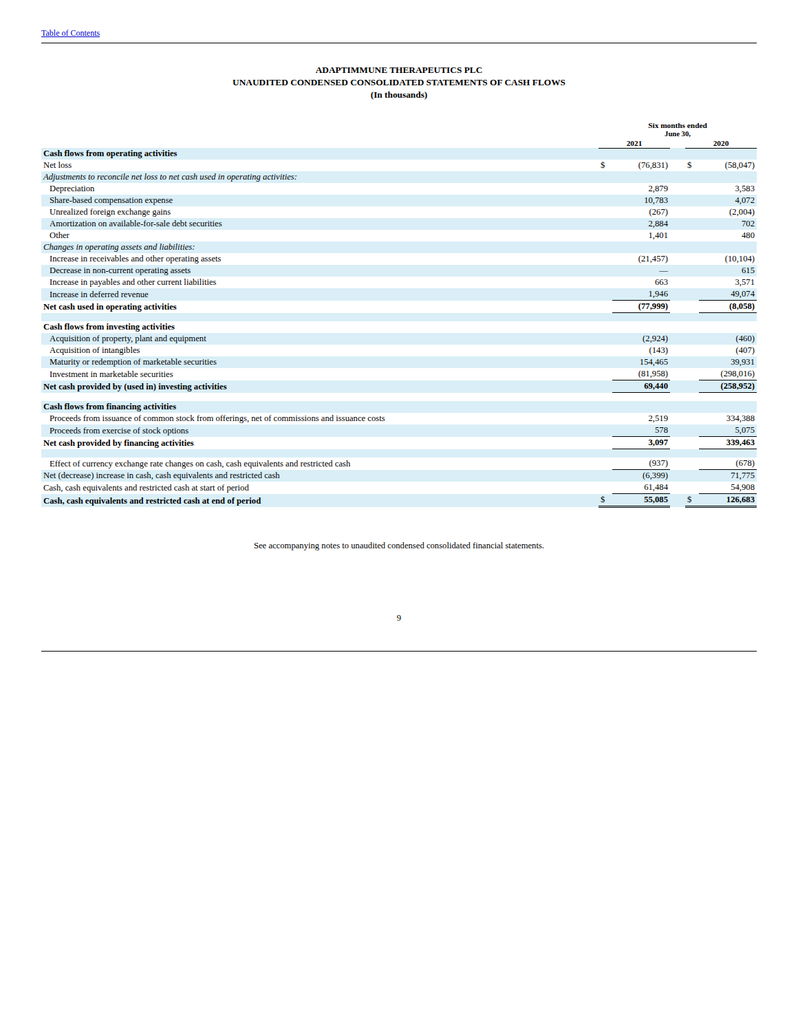Table of Contents
ADAPTIMMUNE THERAPEUTICS PLC
UNAUDITED CONDENSED CONSOLIDATED STATEMENTS OF CASH FLOWS
(In thousands)
| | | Six months ended June 30, |
| | | 2021 | | 2020 |
| Cash flows from operating activities | | | | | | |
| Net loss | | $ | (76,831) | | $ | (58,047) |
| Adjustments to reconcile net loss to net cash used in operating activities: | | | | | | |
| Depreciation | | | 2,879 | | | 3,583 |
| Share-based compensation expense | | | 10,783 | | | 4,072 |
| Unrealized foreign exchange gains | | | (267) | | | (2,004) |
| Amortization on available-for-sale debt securities | | | 2,884 | | | 702 |
| Other | | | 1,401 | | | 480 |
| Changes in operating assets and liabilities: | | | | | | |
| Increase in receivables and other operating assets | | | (21,457) | | | (10,104) |
| Decrease in non-current operating assets | | | — | | | 615 |
| Increase in payables and other current liabilities | | | 663 | | | 3,571 |
| Increase in deferred revenue | | | 1,946 | | | 49,074 |
| Net cash used in operating activities | | | (77,999) | | | (8,058) |
| Cash flows from investing activities | | | | | | |
| Acquisition of property, plant and equipment | | | (2,924) | | | (460) |
| Acquisition of intangibles | | | (143) | | | (407) |
| Maturity or redemption of marketable securities | | | 154,465 | | | 39,931 |
| Investment in marketable securities | | | (81,958) | | | (298,016) |
| Net cash provided by (used in) investing activities | | | 69,440 | | | (258,952) |
| Cash flows from financing activities | | | | | | |
| Proceeds from issuance of common stock from offerings, net of commissions and issuance costs | | | 2,519 | | | 334,388 |
| Proceeds from exercise of stock options | | | 578 | | | 5,075 |
| Net cash provided by financing activities | | | 3,097 | | | 339,463 |
| Effect of currency exchange rate changes on cash, cash equivalents and restricted cash | | | (937) | | | (678) |
| Net (decrease) increase in cash, cash equivalents and restricted cash | | | (6,399) | | | 71,775 |
| Cash, cash equivalents and restricted cash at start of period | | | 61,484 | | | 54,908 |
| Cash, cash equivalents and restricted cash at end of period | | $ | 55,085 | | $ | 126,683 |
See accompanying notes to unaudited condensed consolidated financial statements.
9